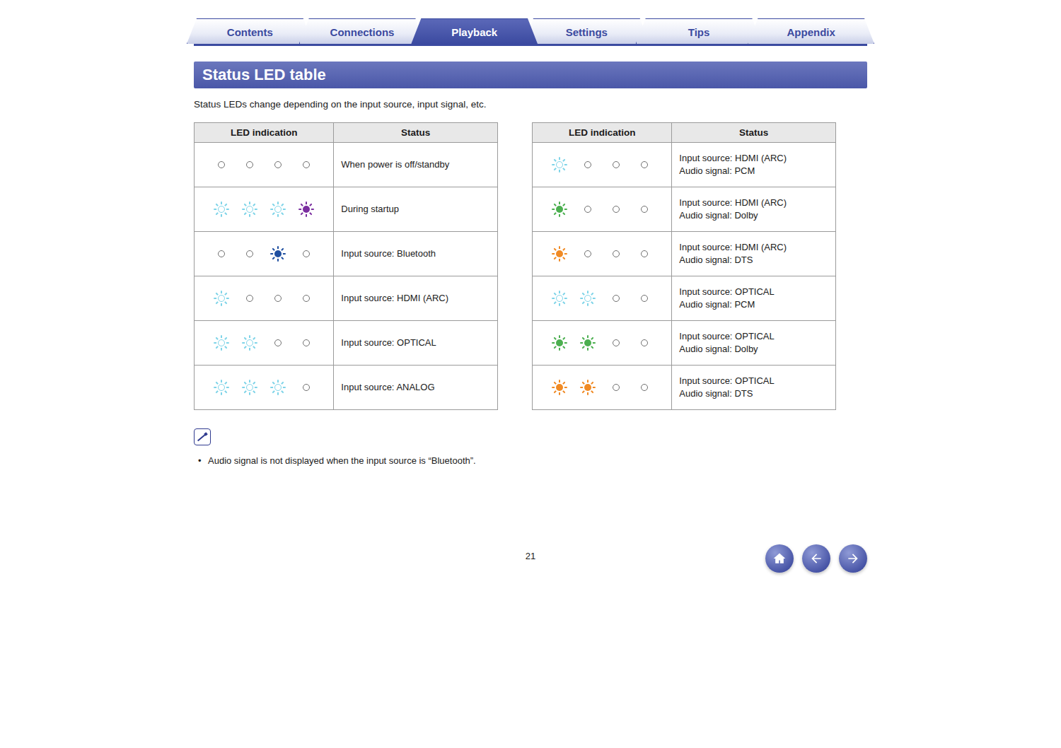Contents
Connections
Playback
Settings
Tips
Appendix
Status LED table
Status LEDs change depending on the input source, input signal, etc.
| LED indication | Status |
| --- | --- |
| | When power is off/standby |
| | During startup |
| | Input source: Bluetooth |
| | Input source: HDMI (ARC) |
| | Input source: OPTICAL |
| | Input source: ANALOG |
| LED indication | Status |
| --- | --- |
| | Input source: HDMI (ARC) Audio signal: PCM |
| | Input source: HDMI (ARC) Audio signal: Dolby |
| | Input source: HDMI (ARC) Audio signal: DTS |
| | Input source: OPTICAL Audio signal: PCM |
| | Input source: OPTICAL Audio signal: Dolby |
| | Input source: OPTICAL Audio signal: DTS |
Audio signal is not displayed when the input source is “Bluetooth”.
21